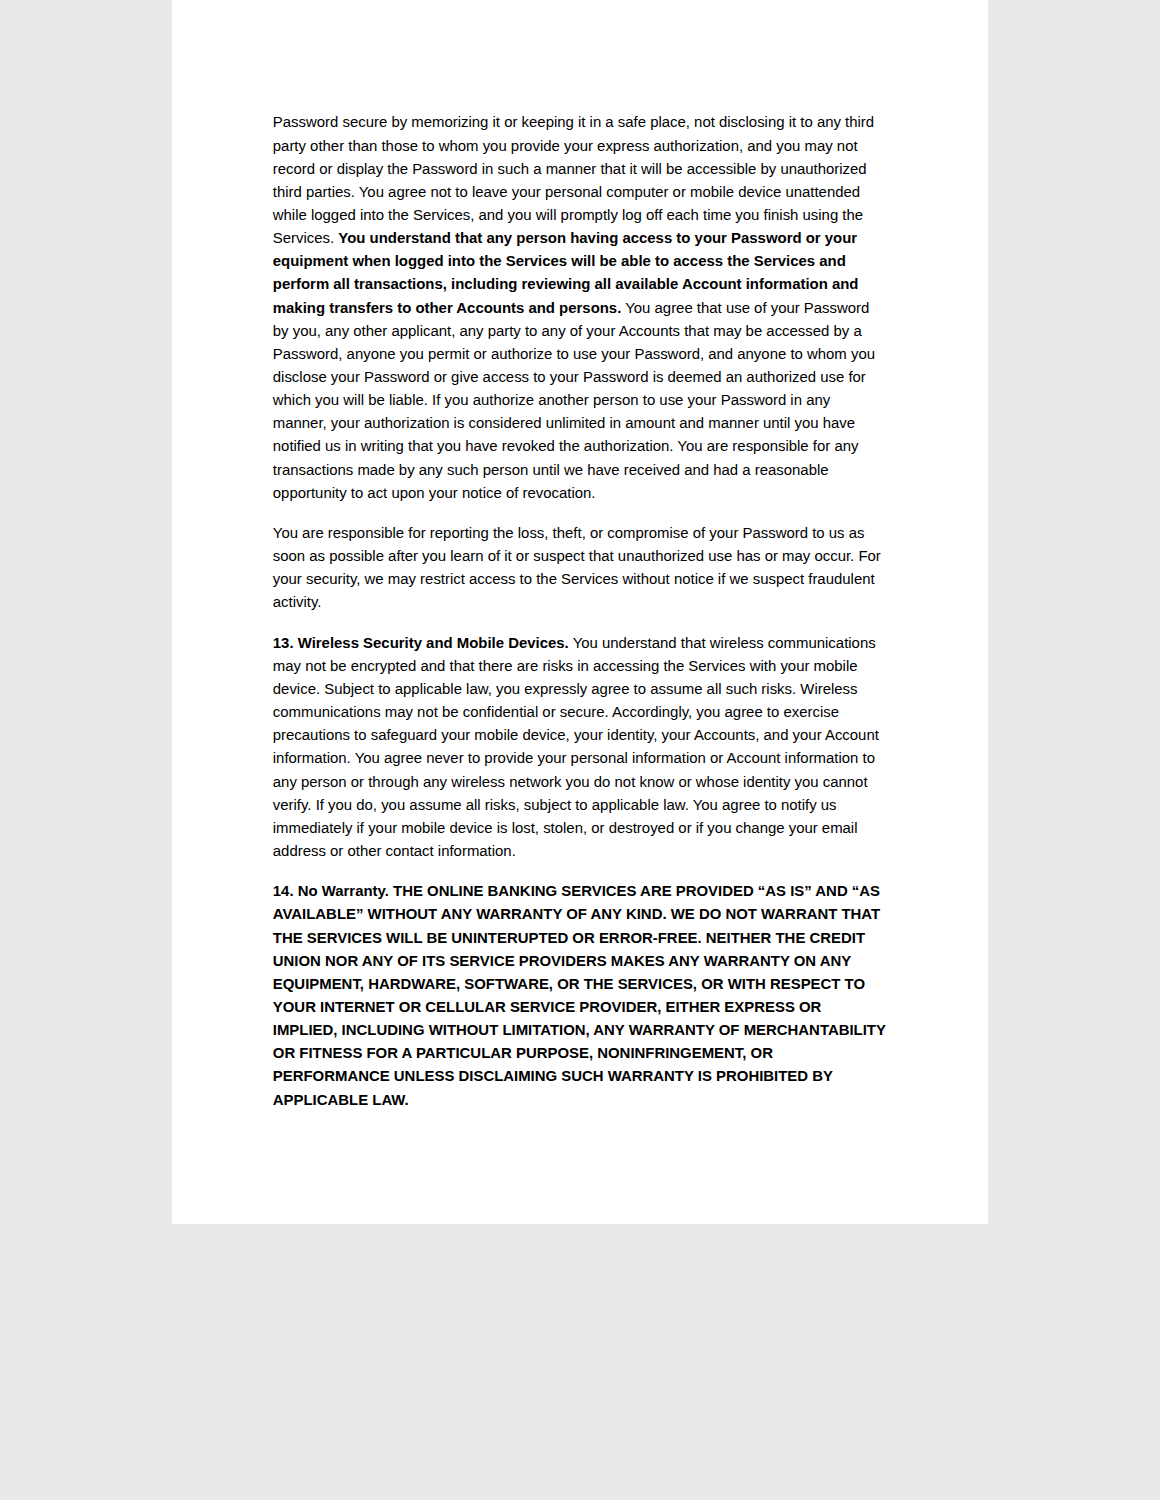Password secure by memorizing it or keeping it in a safe place, not disclosing it to any third party other than those to whom you provide your express authorization, and you may not record or display the Password in such a manner that it will be accessible by unauthorized third parties. You agree not to leave your personal computer or mobile device unattended while logged into the Services, and you will promptly log off each time you finish using the Services. You understand that any person having access to your Password or your equipment when logged into the Services will be able to access the Services and perform all transactions, including reviewing all available Account information and making transfers to other Accounts and persons. You agree that use of your Password by you, any other applicant, any party to any of your Accounts that may be accessed by a Password, anyone you permit or authorize to use your Password, and anyone to whom you disclose your Password or give access to your Password is deemed an authorized use for which you will be liable. If you authorize another person to use your Password in any manner, your authorization is considered unlimited in amount and manner until you have notified us in writing that you have revoked the authorization. You are responsible for any transactions made by any such person until we have received and had a reasonable opportunity to act upon your notice of revocation.
You are responsible for reporting the loss, theft, or compromise of your Password to us as soon as possible after you learn of it or suspect that unauthorized use has or may occur. For your security, we may restrict access to the Services without notice if we suspect fraudulent activity.
13. Wireless Security and Mobile Devices. You understand that wireless communications may not be encrypted and that there are risks in accessing the Services with your mobile device. Subject to applicable law, you expressly agree to assume all such risks. Wireless communications may not be confidential or secure. Accordingly, you agree to exercise precautions to safeguard your mobile device, your identity, your Accounts, and your Account information. You agree never to provide your personal information or Account information to any person or through any wireless network you do not know or whose identity you cannot verify. If you do, you assume all risks, subject to applicable law. You agree to notify us immediately if your mobile device is lost, stolen, or destroyed or if you change your email address or other contact information.
14. No Warranty. THE ONLINE BANKING SERVICES ARE PROVIDED “AS IS” AND “AS AVAILABLE” WITHOUT ANY WARRANTY OF ANY KIND. WE DO NOT WARRANT THAT THE SERVICES WILL BE UNINTERUPTED OR ERROR-FREE. NEITHER THE CREDIT UNION NOR ANY OF ITS SERVICE PROVIDERS MAKES ANY WARRANTY ON ANY EQUIPMENT, HARDWARE, SOFTWARE, OR THE SERVICES, OR WITH RESPECT TO YOUR INTERNET OR CELLULAR SERVICE PROVIDER, EITHER EXPRESS OR IMPLIED, INCLUDING WITHOUT LIMITATION, ANY WARRANTY OF MERCHANTABILITY OR FITNESS FOR A PARTICULAR PURPOSE, NONINFRINGEMENT, OR PERFORMANCE UNLESS DISCLAIMING SUCH WARRANTY IS PROHIBITED BY APPLICABLE LAW.